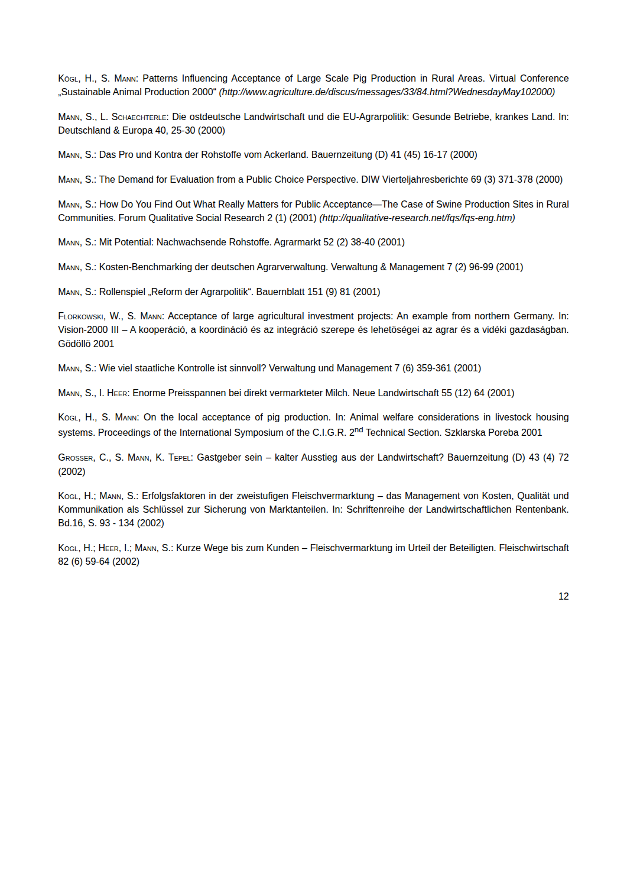Kögl, H., S. Mann: Patterns Influencing Acceptance of Large Scale Pig Production in Rural Areas. Virtual Conference „Sustainable Animal Production 2000“ (http://www.agriculture.de/discus/messages/33/84.html?WednesdayMay102000)
Mann, S., L. Schaechterle: Die ostdeutsche Landwirtschaft und die EU-Agrarpolitik: Gesunde Betriebe, krankes Land. In: Deutschland & Europa 40, 25-30 (2000)
Mann, S.: Das Pro und Kontra der Rohstoffe vom Ackerland. Bauernzeitung (D) 41 (45) 16-17 (2000)
Mann, S.: The Demand for Evaluation from a Public Choice Perspective. DIW Vierteljahresberichte 69 (3) 371-378 (2000)
Mann, S.: How Do You Find Out What Really Matters for Public Acceptance—The Case of Swine Production Sites in Rural Communities. Forum Qualitative Social Research 2 (1) (2001) (http://qualitative-research.net/fqs/fqs-eng.htm)
Mann, S.: Mit Potential: Nachwachsende Rohstoffe. Agrarmarkt 52 (2) 38-40 (2001)
Mann, S.: Kosten-Benchmarking der deutschen Agrarverwaltung. Verwaltung & Management 7 (2) 96-99 (2001)
Mann, S.: Rollenspiel „Reform der Agrarpolitik“. Bauernblatt 151 (9) 81 (2001)
Florkowski, W., S. Mann: Acceptance of large agricultural investment projects: An example from northern Germany. In: Vision-2000 III – A kooperáció, a koordináció és az integráció szerepe és lehetöségei az agrar és a vidéki gazdaságban. Gödöllö 2001
Mann, S.: Wie viel staatliche Kontrolle ist sinnvoll? Verwaltung und Management 7 (6) 359-361 (2001)
Mann, S., I. Heer: Enorme Preisspannen bei direkt vermarkteter Milch. Neue Landwirtschaft 55 (12) 64 (2001)
Kögl, H., S. Mann: On the local acceptance of pig production. In: Animal welfare considerations in livestock housing systems. Proceedings of the International Symposium of the C.I.G.R. 2nd Technical Section. Szklarska Poreba 2001
Grosser, C., S. Mann, K. Tepel: Gastgeber sein – kalter Ausstieg aus der Landwirtschaft? Bauernzeitung (D) 43 (4) 72 (2002)
Kögl, H.; Mann, S.: Erfolgsfaktoren in der zweistufigen Fleischvermarktung – das Management von Kosten, Qualität und Kommunikation als Schlüssel zur Sicherung von Marktanteilen. In: Schriftenreihe der Landwirtschaftlichen Rentenbank. Bd.16, S. 93 - 134 (2002)
Kögl, H.; Heer, I.; Mann, S.: Kurze Wege bis zum Kunden – Fleischvermarktung im Urteil der Beteiligten. Fleischwirtschaft 82 (6) 59-64 (2002)
12